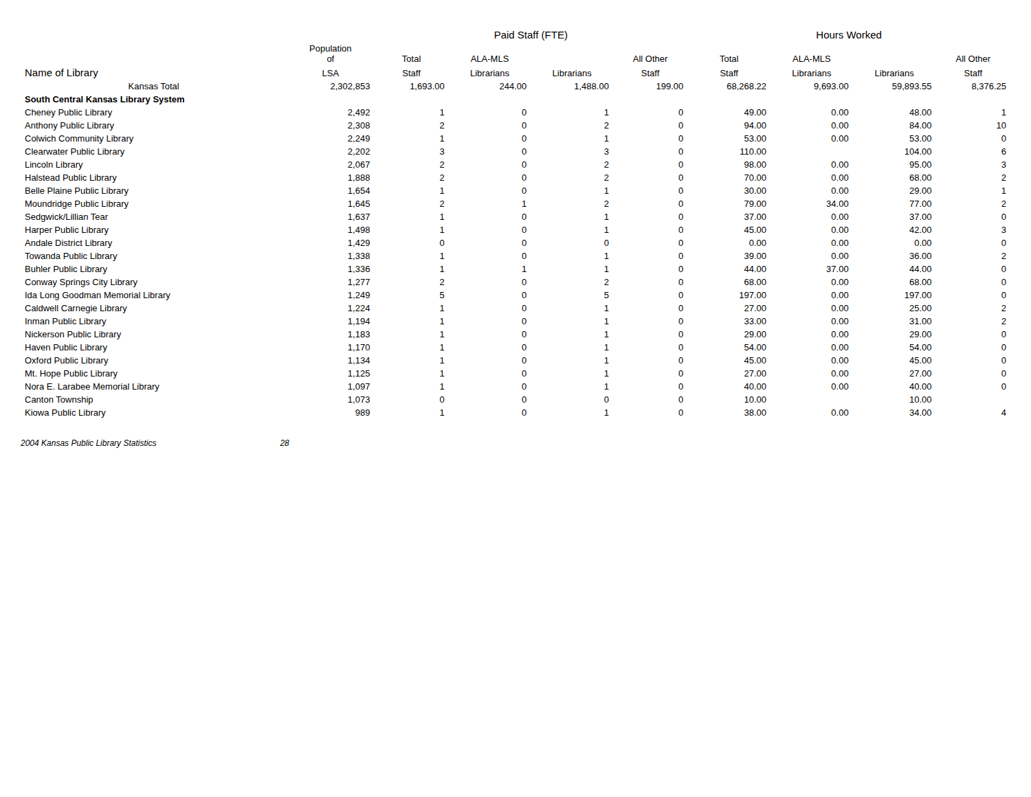| | | Paid Staff (FTE) | Hours Worked |
| --- | --- | --- | --- |
| | Population of | Total | ALA-MLS | | All Other | Total | ALA-MLS | | All Other |
| Name of Library | LSA | Staff | Librarians | Librarians | Staff | Staff | Librarians | Librarians | Staff |
| Kansas Total | 2,302,853 | 1,693.00 | 244.00 | 1,488.00 | 199.00 | 68,268.22 | 9,693.00 | 59,893.55 | 8,376.25 |
| South Central Kansas Library System |
| Cheney Public Library | 2,492 | 1 | 0 | 1 | 0 | 49.00 | 0.00 | 48.00 | 1 |
| Anthony Public Library | 2,308 | 2 | 0 | 2 | 0 | 94.00 | 0.00 | 84.00 | 10 |
| Colwich Community Library | 2,249 | 1 | 0 | 1 | 0 | 53.00 | 0.00 | 53.00 | 0 |
| Clearwater Public Library | 2,202 | 3 | 0 | 3 | 0 | 110.00 | | 104.00 | 6 |
| Lincoln Library | 2,067 | 2 | 0 | 2 | 0 | 98.00 | 0.00 | 95.00 | 3 |
| Halstead Public Library | 1,888 | 2 | 0 | 2 | 0 | 70.00 | 0.00 | 68.00 | 2 |
| Belle Plaine Public Library | 1,654 | 1 | 0 | 1 | 0 | 30.00 | 0.00 | 29.00 | 1 |
| Moundridge Public Library | 1,645 | 2 | 1 | 2 | 0 | 79.00 | 34.00 | 77.00 | 2 |
| Sedgwick/Lillian Tear | 1,637 | 1 | 0 | 1 | 0 | 37.00 | 0.00 | 37.00 | 0 |
| Harper Public Library | 1,498 | 1 | 0 | 1 | 0 | 45.00 | 0.00 | 42.00 | 3 |
| Andale District Library | 1,429 | 0 | 0 | 0 | 0 | 0.00 | 0.00 | 0.00 | 0 |
| Towanda Public Library | 1,338 | 1 | 0 | 1 | 0 | 39.00 | 0.00 | 36.00 | 2 |
| Buhler Public Library | 1,336 | 1 | 1 | 1 | 0 | 44.00 | 37.00 | 44.00 | 0 |
| Conway Springs City Library | 1,277 | 2 | 0 | 2 | 0 | 68.00 | 0.00 | 68.00 | 0 |
| Ida Long Goodman Memorial Library | 1,249 | 5 | 0 | 5 | 0 | 197.00 | 0.00 | 197.00 | 0 |
| Caldwell Carnegie Library | 1,224 | 1 | 0 | 1 | 0 | 27.00 | 0.00 | 25.00 | 2 |
| Inman Public Library | 1,194 | 1 | 0 | 1 | 0 | 33.00 | 0.00 | 31.00 | 2 |
| Nickerson Public Library | 1,183 | 1 | 0 | 1 | 0 | 29.00 | 0.00 | 29.00 | 0 |
| Haven Public Library | 1,170 | 1 | 0 | 1 | 0 | 54.00 | 0.00 | 54.00 | 0 |
| Oxford Public Library | 1,134 | 1 | 0 | 1 | 0 | 45.00 | 0.00 | 45.00 | 0 |
| Mt. Hope Public Library | 1,125 | 1 | 0 | 1 | 0 | 27.00 | 0.00 | 27.00 | 0 |
| Nora E. Larabee Memorial Library | 1,097 | 1 | 0 | 1 | 0 | 40.00 | 0.00 | 40.00 | 0 |
| Canton Township | 1,073 | 0 | 0 | 0 | 0 | 10.00 | | 10.00 | |
| Kiowa Public Library | 989 | 1 | 0 | 1 | 0 | 38.00 | 0.00 | 34.00 | 4 |
2004 Kansas Public Library Statistics 28